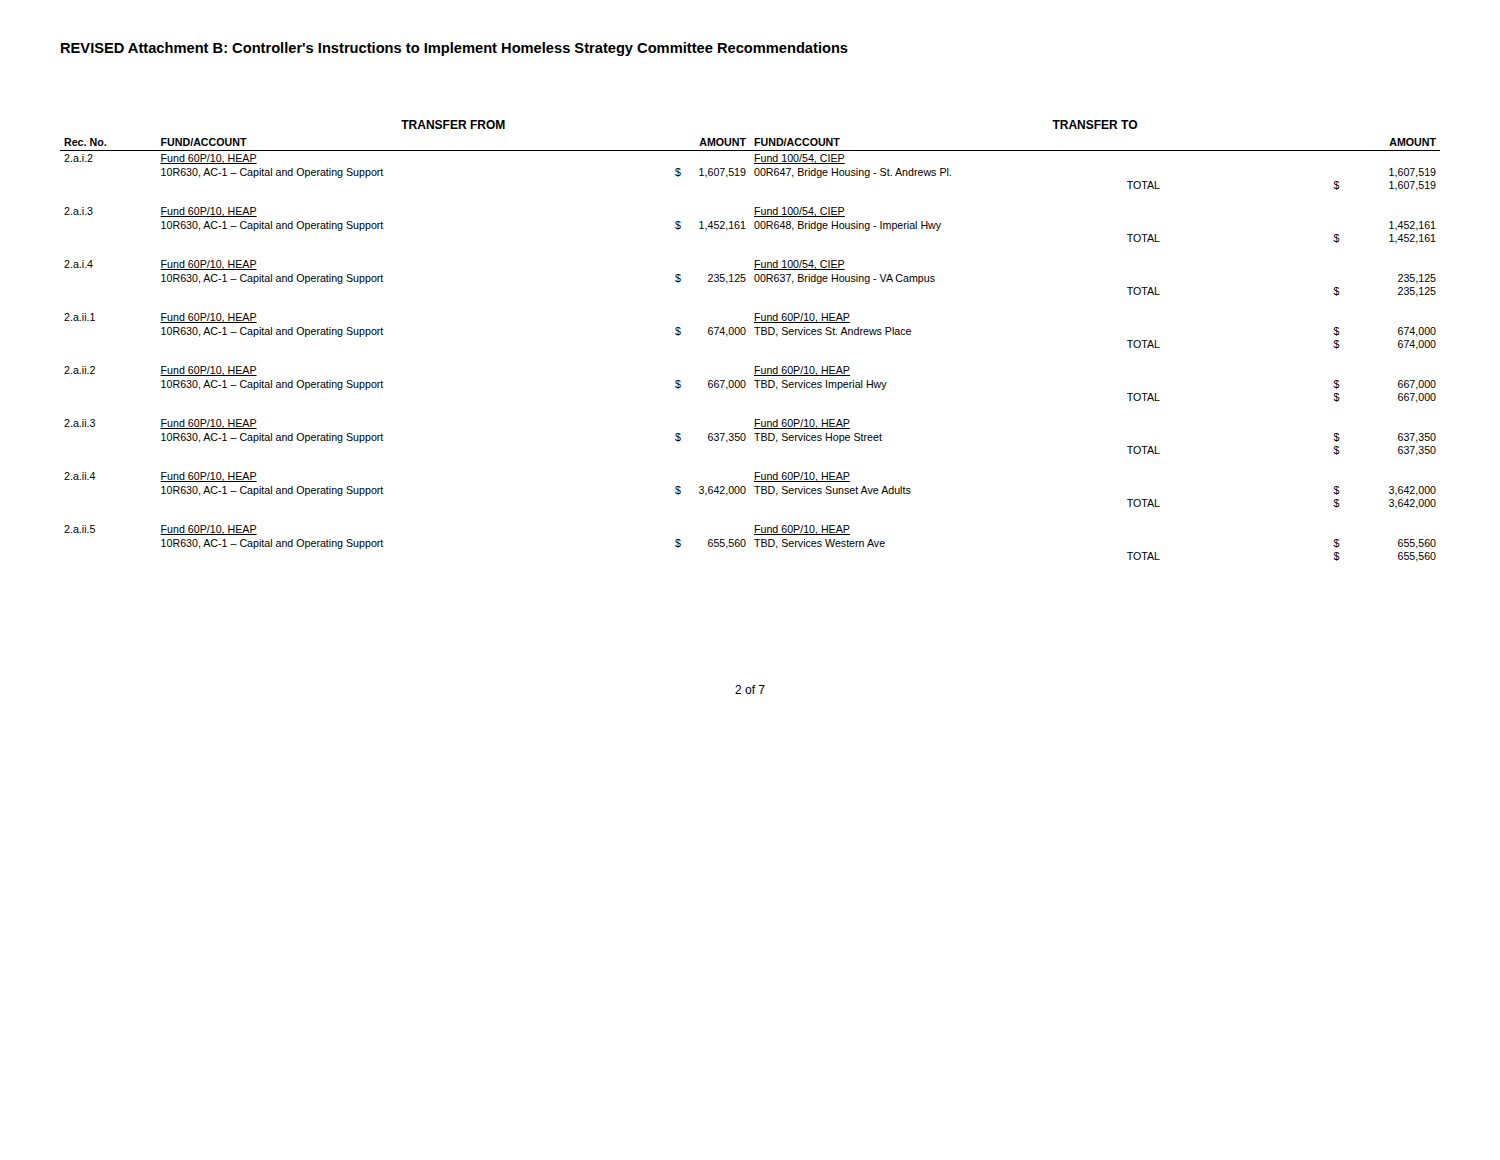REVISED Attachment B: Controller's Instructions to Implement Homeless Strategy Committee Recommendations
| | TRANSFER FROM | TRANSFER TO |
| --- | --- | --- |
| Rec. No. | FUND/ACCOUNT | AMOUNT | FUND/ACCOUNT | AMOUNT |
| 2.a.i.2 | Fund 60P/10, HEAP | | Fund 100/54, CIEP | | |
| | 10R630, AC-1 – Capital and Operating Support | $ 1,607,519 | 00R647, Bridge Housing - St. Andrews Pl. | | 1,607,519 |
| | | | TOTAL | $ | 1,607,519 |
| 2.a.i.3 | Fund 60P/10, HEAP | | Fund 100/54, CIEP | | |
| | 10R630, AC-1 – Capital and Operating Support | $ 1,452,161 | 00R648, Bridge Housing - Imperial Hwy | | 1,452,161 |
| | | | TOTAL | $ | 1,452,161 |
| 2.a.i.4 | Fund 60P/10, HEAP | | Fund 100/54, CIEP | | |
| | 10R630, AC-1 – Capital and Operating Support | $ 235,125 | 00R637, Bridge Housing - VA Campus | | 235,125 |
| | | | TOTAL | $ | 235,125 |
| 2.a.ii.1 | Fund 60P/10, HEAP | | Fund 60P/10, HEAP | | |
| | 10R630, AC-1 – Capital and Operating Support | $ 674,000 | TBD, Services St. Andrews Place | $ | 674,000 |
| | | | TOTAL | $ | 674,000 |
| 2.a.ii.2 | Fund 60P/10, HEAP | | Fund 60P/10, HEAP | | |
| | 10R630, AC-1 – Capital and Operating Support | $ 667,000 | TBD, Services Imperial Hwy | $ | 667,000 |
| | | | TOTAL | $ | 667,000 |
| 2.a.ii.3 | Fund 60P/10, HEAP | | Fund 60P/10, HEAP | | |
| | 10R630, AC-1 – Capital and Operating Support | $ 637,350 | TBD, Services Hope Street | $ | 637,350 |
| | | | TOTAL | $ | 637,350 |
| 2.a.ii.4 | Fund 60P/10, HEAP | | Fund 60P/10, HEAP | | |
| | 10R630, AC-1 – Capital and Operating Support | $ 3,642,000 | TBD, Services Sunset Ave Adults | $ | 3,642,000 |
| | | | TOTAL | $ | 3,642,000 |
| 2.a.ii.5 | Fund 60P/10, HEAP | | Fund 60P/10, HEAP | | |
| | 10R630, AC-1 – Capital and Operating Support | $ 655,560 | TBD, Services Western Ave | $ | 655,560 |
| | | | TOTAL | $ | 655,560 |
2 of 7